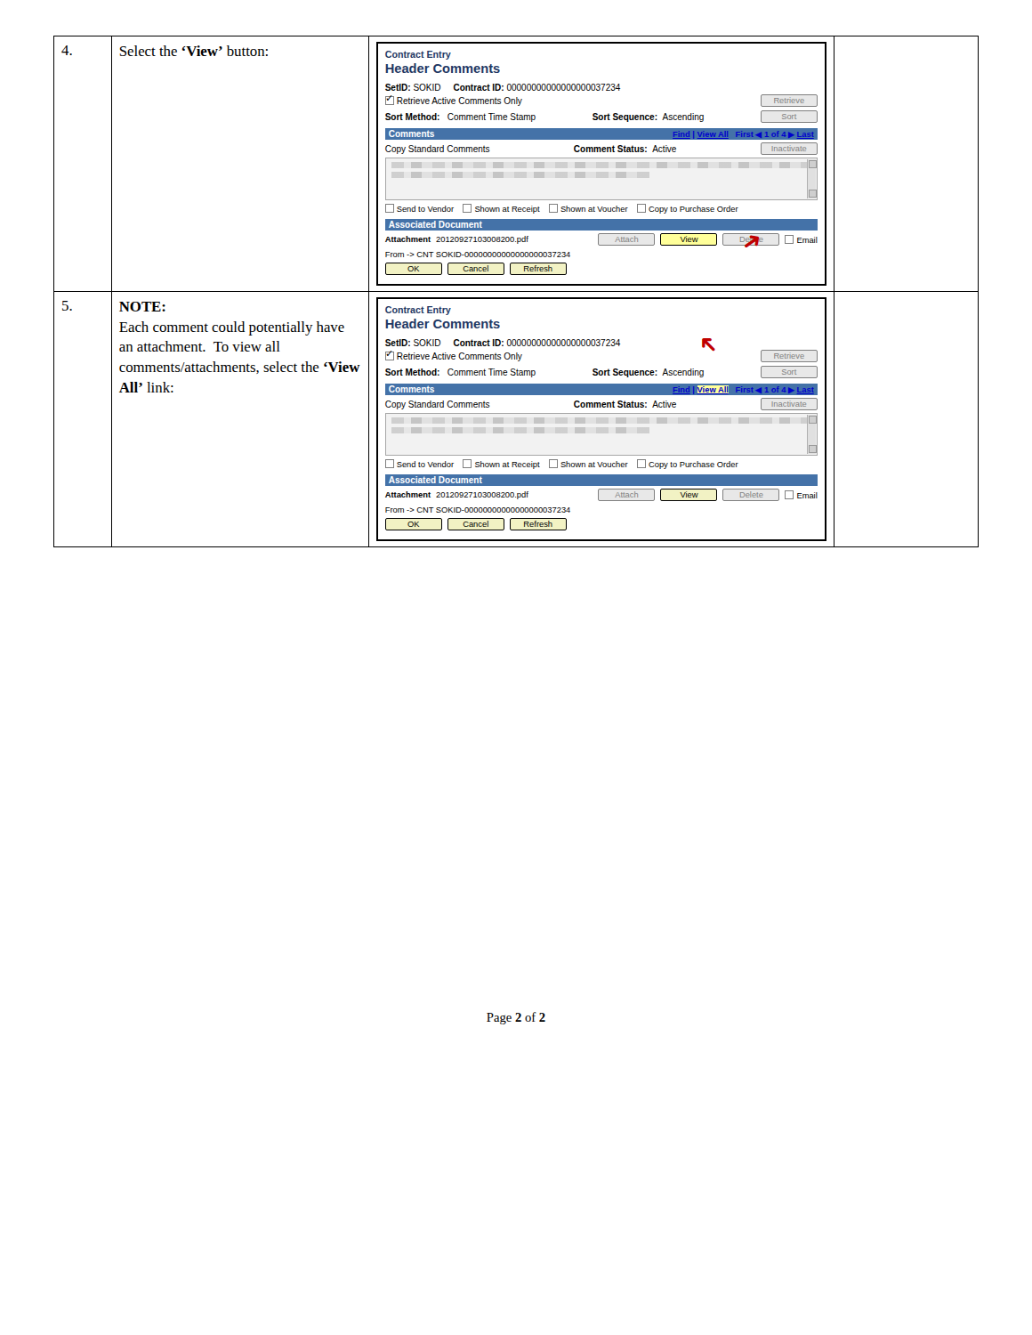| 4. | Select the ‘View’ button: | Contract Entry Header Comments SetID: SOKID Contract ID: 00000000000000000037234 Retrieve Active Comments Only Retrieve Sort Method: Comment Time Stamp Sort Sequence: Ascending Sort Comments Find / View All First ◀ 1 of 4 ▶ Last Copy Standard Comments Comment Status: Active Inactivate Send to Vendor Shown at Receipt Shown at Voucher Copy to Purchase Order Associated Document Attachment 20120927103008200.pdf Attach View Delete Email From -> CNT SOKID-00000000000000000037234 OK Cancel Refresh ➜ | |
| 5. | NOTE: Each comment could potentially have an attachment. To view all comments/attachments, select the ‘View All’ link: | Contract Entry Header Comments SetID: SOKID Contract ID: 00000000000000000037234 Retrieve Active Comments Only Retrieve Sort Method: Comment Time Stamp Sort Sequence: Ascending Sort Comments Find / View All First ◀ 1 of 4 ▶ Last Copy Standard Comments Comment Status: Active Inactivate Send to Vendor Shown at Receipt Shown at Voucher Copy to Purchase Order Associated Document Attachment 20120927103008200.pdf Attach View Delete Email From -> CNT SOKID-00000000000000000037234 OK Cancel Refresh ➜ | |
Page 2 of 2